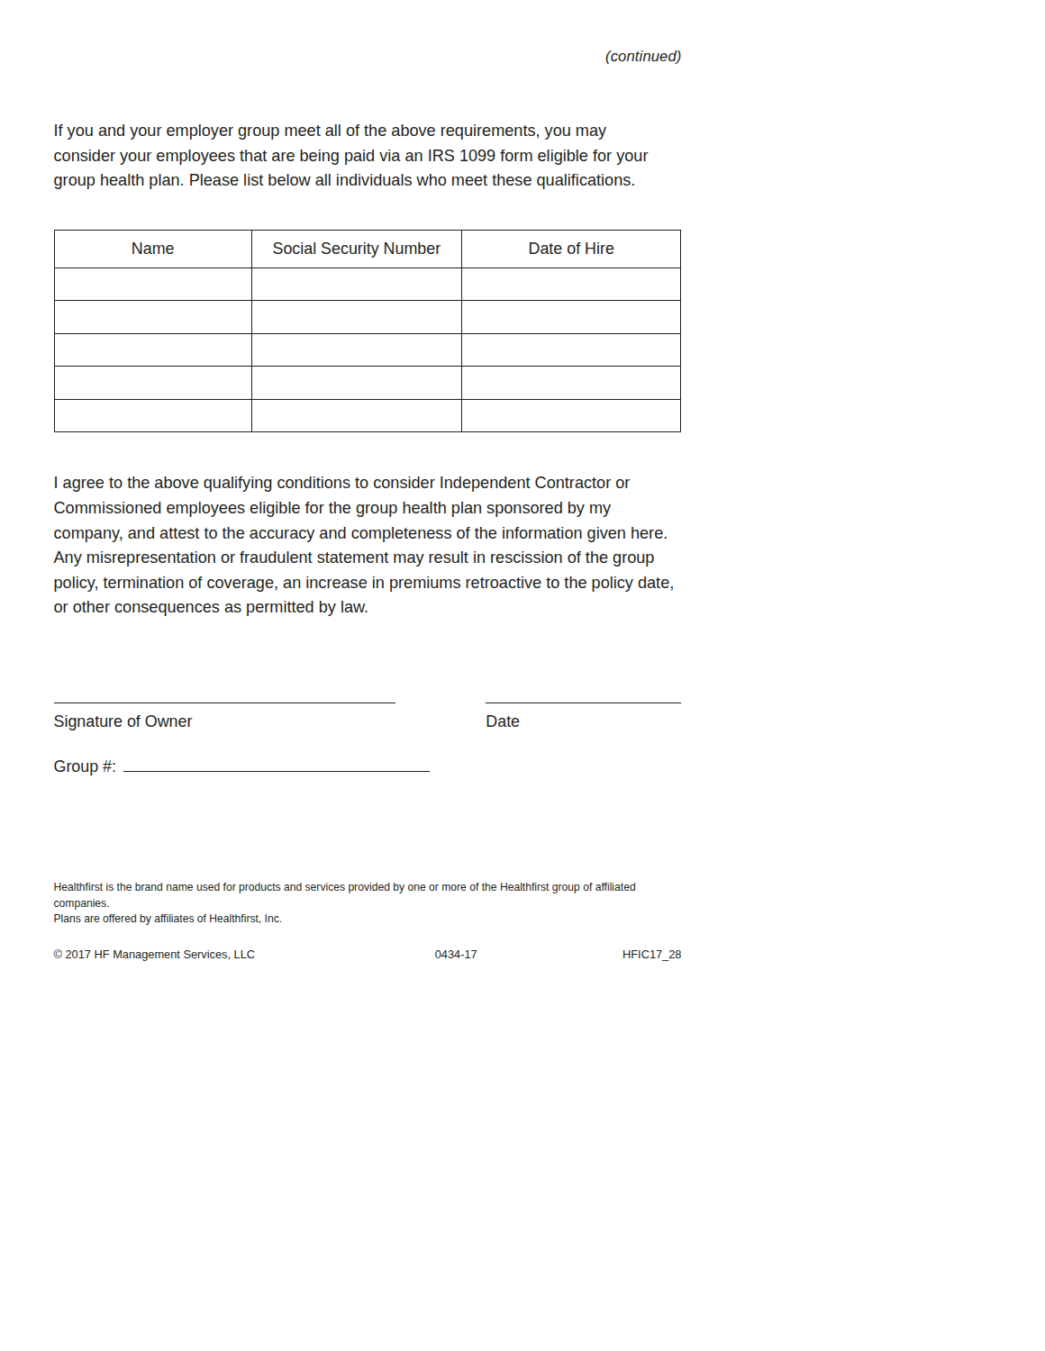(continued)
If you and your employer group meet all of the above requirements, you may consider your employees that are being paid via an IRS 1099 form eligible for your group health plan. Please list below all individuals who meet these qualifications.
| Name | Social Security Number | Date of Hire |
| --- | --- | --- |
I agree to the above qualifying conditions to consider Independent Contractor or Commissioned employees eligible for the group health plan sponsored by my company, and attest to the accuracy and completeness of the information given here. Any misrepresentation or fraudulent statement may result in rescission of the group policy, termination of coverage, an increase in premiums retroactive to the policy date, or other consequences as permitted by law.
Signature of Owner
Date
Group #:
Healthfirst is the brand name used for products and services provided by one or more of the Healthfirst group of affiliated companies.
Plans are offered by affiliates of Healthfirst, Inc.
© 2017 HF Management Services, LLC 0434-17 HFIC17_28